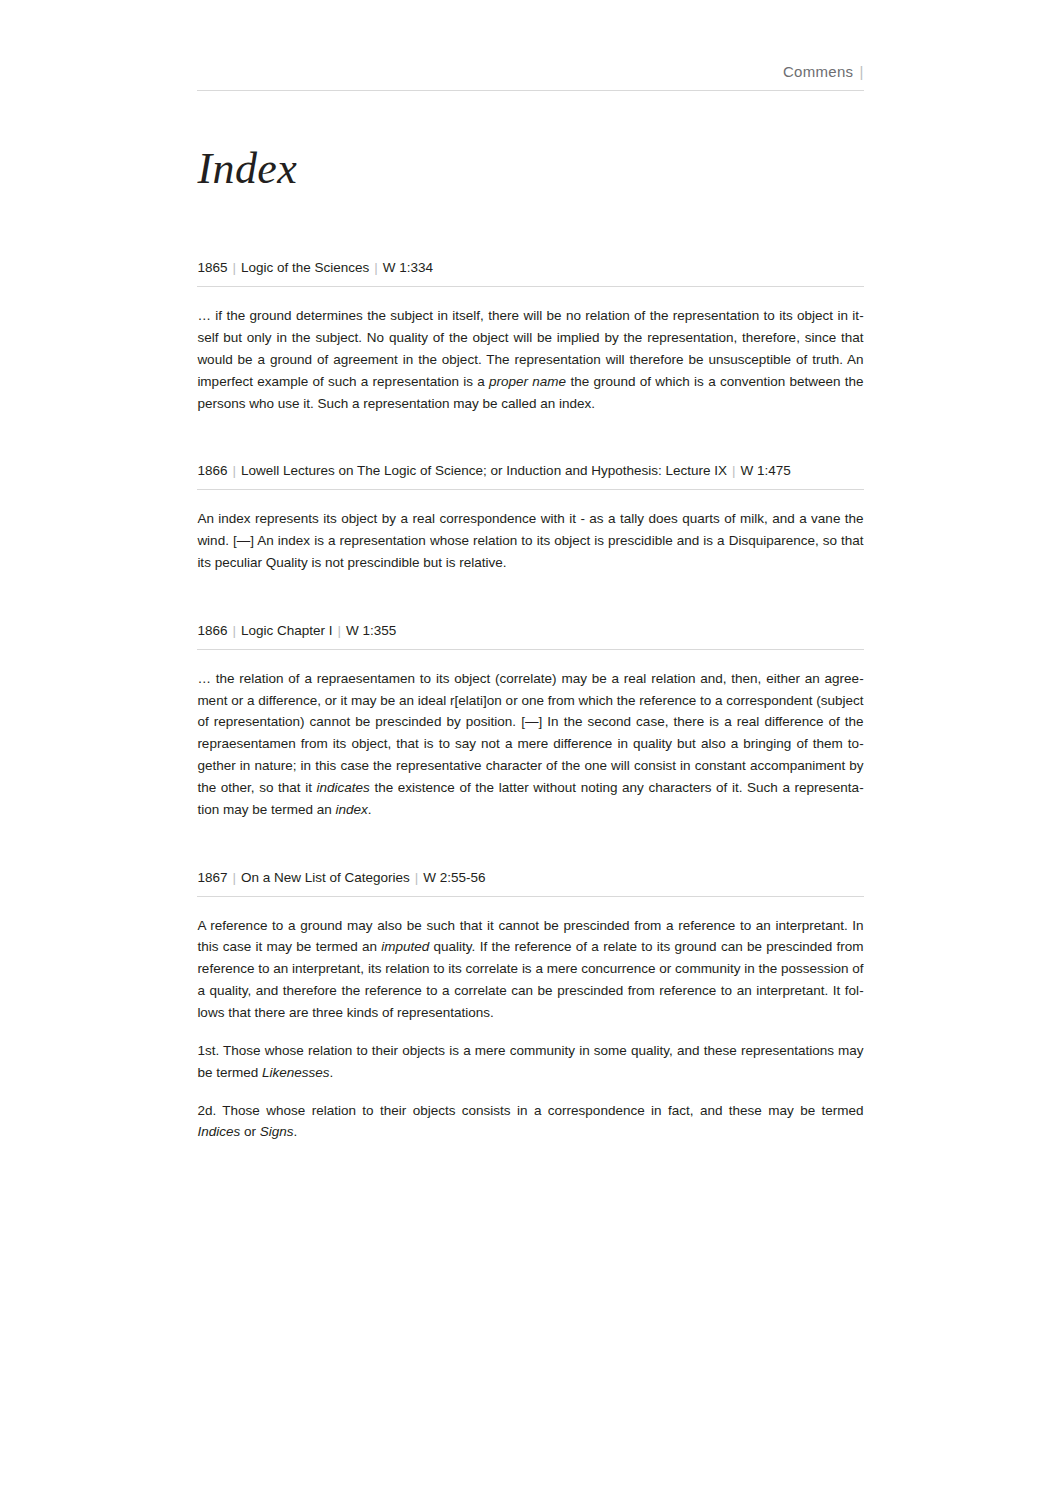Commens|
Index
1865|Logic of the Sciences|W 1:334
… if the ground determines the subject in itself, there will be no relation of the representation to its object in itself but only in the subject. No quality of the object will be implied by the representation, therefore, since that would be a ground of agreement in the object. The representation will therefore be unsusceptible of truth. An imperfect example of such a representation is a proper name the ground of which is a convention between the persons who use it. Such a representation may be called an index.
1866|Lowell Lectures on The Logic of Science; or Induction and Hypothesis: Lecture IX|W 1:475
An index represents its object by a real correspondence with it - as a tally does quarts of milk, and a vane the wind. [—] An index is a representation whose relation to its object is prescidible and is a Disquiparence, so that its peculiar Quality is not prescindible but is relative.
1866|Logic Chapter I|W 1:355
… the relation of a repraesentamen to its object (correlate) may be a real relation and, then, either an agreement or a difference, or it may be an ideal r[elati]on or one from which the reference to a correspondent (subject of representation) cannot be prescinded by position. [—] In the second case, there is a real difference of the repraesentamen from its object, that is to say not a mere difference in quality but also a bringing of them together in nature; in this case the representative character of the one will consist in constant accompaniment by the other, so that it indicates the existence of the latter without noting any characters of it. Such a representation may be termed an index.
1867|On a New List of Categories|W 2:55-56
A reference to a ground may also be such that it cannot be prescinded from a reference to an interpretant. In this case it may be termed an imputed quality. If the reference of a relate to its ground can be prescinded from reference to an interpretant, its relation to its correlate is a mere concurrence or community in the possession of a quality, and therefore the reference to a correlate can be prescinded from reference to an interpretant. It follows that there are three kinds of representations.
1st. Those whose relation to their objects is a mere community in some quality, and these representations may be termed Likenesses.
2d. Those whose relation to their objects consists in a correspondence in fact, and these may be termed Indices or Signs.